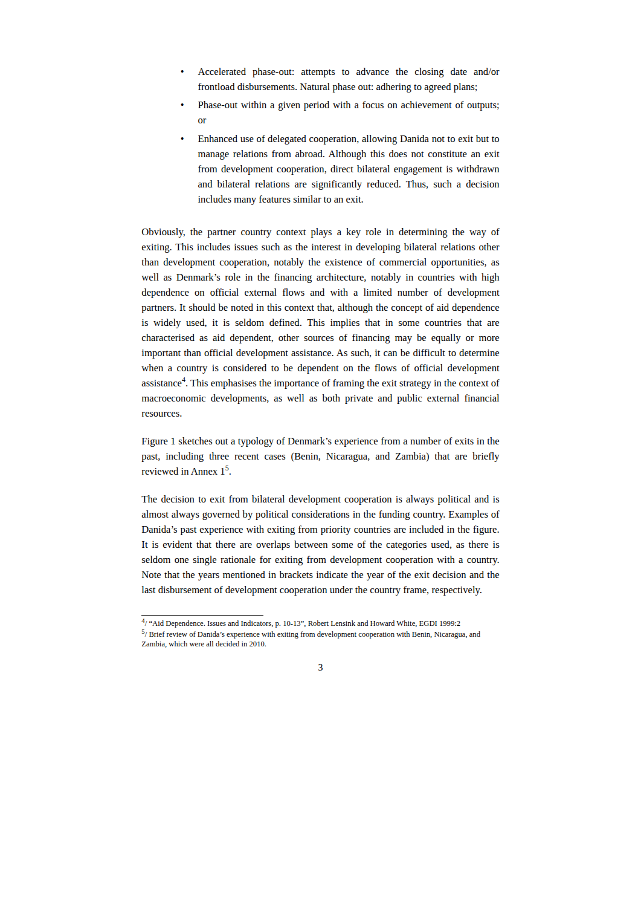Accelerated phase-out: attempts to advance the closing date and/or frontload disbursements. Natural phase out: adhering to agreed plans;
Phase-out within a given period with a focus on achievement of outputs; or
Enhanced use of delegated cooperation, allowing Danida not to exit but to manage relations from abroad. Although this does not constitute an exit from development cooperation, direct bilateral engagement is withdrawn and bilateral relations are significantly reduced. Thus, such a decision includes many features similar to an exit.
Obviously, the partner country context plays a key role in determining the way of exiting. This includes issues such as the interest in developing bilateral relations other than development cooperation, notably the existence of commercial opportunities, as well as Denmark’s role in the financing architecture, notably in countries with high dependence on official external flows and with a limited number of development partners. It should be noted in this context that, although the concept of aid dependence is widely used, it is seldom defined. This implies that in some countries that are characterised as aid dependent, other sources of financing may be equally or more important than official development assistance. As such, it can be difficult to determine when a country is considered to be dependent on the flows of official development assistance4. This emphasises the importance of framing the exit strategy in the context of macroeconomic developments, as well as both private and public external financial resources.
Figure 1 sketches out a typology of Denmark’s experience from a number of exits in the past, including three recent cases (Benin, Nicaragua, and Zambia) that are briefly reviewed in Annex 15.
The decision to exit from bilateral development cooperation is always political and is almost always governed by political considerations in the funding country. Examples of Danida’s past experience with exiting from priority countries are included in the figure. It is evident that there are overlaps between some of the categories used, as there is seldom one single rationale for exiting from development cooperation with a country. Note that the years mentioned in brackets indicate the year of the exit decision and the last disbursement of development cooperation under the country frame, respectively.
4/ “Aid Dependence. Issues and Indicators, p. 10-13”, Robert Lensink and Howard White, EGDI 1999:2
5/ Brief review of Danida’s experience with exiting from development cooperation with Benin, Nicaragua, and Zambia, which were all decided in 2010.
3